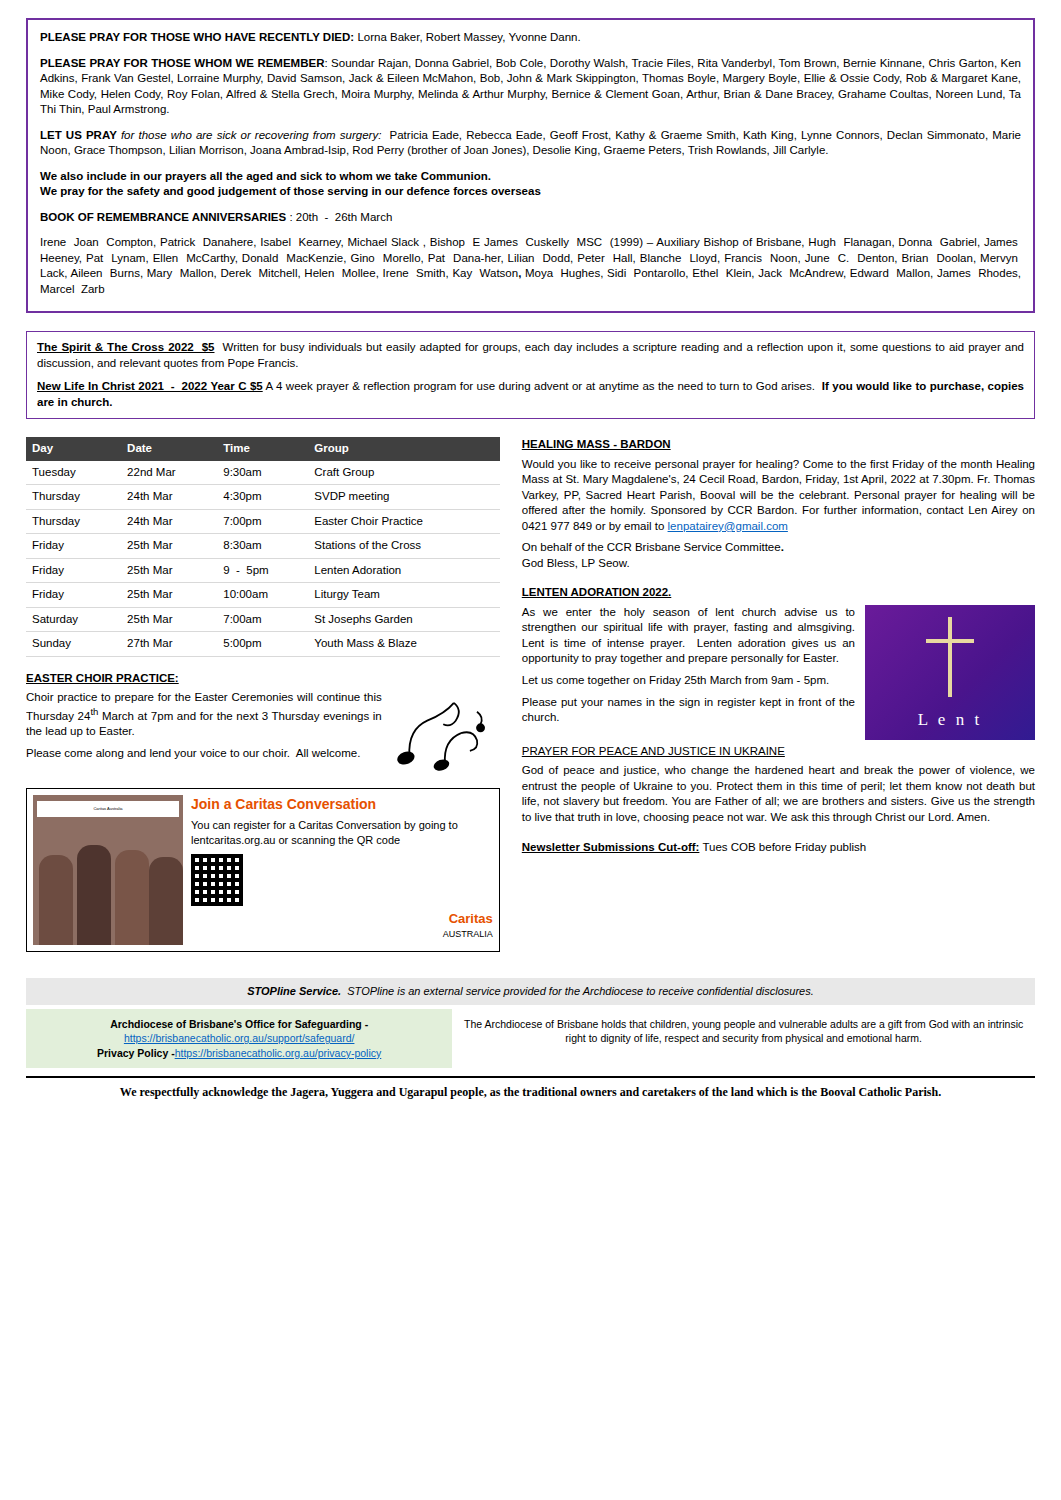PLEASE PRAY FOR THOSE WHO HAVE RECENTLY DIED: Lorna Baker, Robert Massey, Yvonne Dann.
PLEASE PRAY FOR THOSE WHOM WE REMEMBER: Soundar Rajan, Donna Gabriel, Bob Cole, Dorothy Walsh, Tracie Files, Rita Vanderbyl, Tom Brown, Bernie Kinnane, Chris Garton, Ken Adkins, Frank Van Gestel, Lorraine Murphy, David Samson, Jack & Eileen McMahon, Bob, John & Mark Skippington, Thomas Boyle, Margery Boyle, Ellie & Ossie Cody, Rob & Margaret Kane, Mike Cody, Helen Cody, Roy Folan, Alfred & Stella Grech, Moira Murphy, Melinda & Arthur Murphy, Bernice & Clement Goan, Arthur, Brian & Dane Bracey, Grahame Coultas, Noreen Lund, Ta Thi Thin, Paul Armstrong.
LET US PRAY for those who are sick or recovering from surgery: Patricia Eade, Rebecca Eade, Geoff Frost, Kathy & Graeme Smith, Kath King, Lynne Connors, Declan Simmonato, Marie Noon, Grace Thompson, Lilian Morrison, Joana Ambrad-Isip, Rod Perry (brother of Joan Jones), Desolie King, Graeme Peters, Trish Rowlands, Jill Carlyle.
We also include in our prayers all the aged and sick to whom we take Communion.
We pray for the safety and good judgement of those serving in our defence forces overseas
BOOK OF REMEMBRANCE ANNIVERSARIES : 20th - 26th March
Irene Joan Compton, Patrick Danahere, Isabel Kearney, Michael Slack , Bishop E James Cuskelly MSC (1999) – Auxiliary Bishop of Brisbane, Hugh Flanagan, Donna Gabriel, James Heeney, Pat Lynam, Ellen McCarthy, Donald MacKenzie, Gino Morello, Pat Dana-her, Lilian Dodd, Peter Hall, Blanche Lloyd, Francis Noon, June C. Denton, Brian Doolan, Mervyn Lack, Aileen Burns, Mary Mallon, Derek Mitchell, Helen Mollee, Irene Smith, Kay Watson, Moya Hughes, Sidi Pontarollo, Ethel Klein, Jack McAndrew, Edward Mallon, James Rhodes, Marcel Zarb
The Spirit & The Cross 2022 $5 Written for busy individuals but easily adapted for groups, each day includes a scripture reading and a reflection upon it, some questions to aid prayer and discussion, and relevant quotes from Pope Francis.
New Life In Christ 2021 - 2022 Year C $5 A 4 week prayer & reflection program for use during advent or at anytime as the need to turn to God arises. If you would like to purchase, copies are in church.
| Day | Date | Time | Group |
| --- | --- | --- | --- |
| Tuesday | 22nd Mar | 9:30am | Craft Group |
| Thursday | 24th Mar | 4:30pm | SVDP meeting |
| Thursday | 24th Mar | 7:00pm | Easter Choir Practice |
| Friday | 25th Mar | 8:30am | Stations of the Cross |
| Friday | 25th Mar | 9 - 5pm | Lenten Adoration |
| Friday | 25th Mar | 10:00am | Liturgy Team |
| Saturday | 25th Mar | 7:00am | St Josephs Garden |
| Sunday | 27th Mar | 5:00pm | Youth Mass & Blaze |
EASTER CHOIR PRACTICE:
Choir practice to prepare for the Easter Ceremonies will continue this Thursday 24th March at 7pm and for the next 3 Thursday evenings in the lead up to Easter.
Please come along and lend your voice to our choir. All welcome.
Caritas Australia
Join a Caritas Conversation
You can register for a Caritas Conversation by going to lentcaritas.org.au or scanning the QR code
Caritas
AUSTRALIA
HEALING MASS - BARDON
Would you like to receive personal prayer for healing? Come to the first Friday of the month Healing Mass at St. Mary Magdalene's, 24 Cecil Road, Bardon, Friday, 1st April, 2022 at 7.30pm. Fr. Thomas Varkey, PP, Sacred Heart Parish, Booval will be the celebrant. Personal prayer for healing will be offered after the homily. Sponsored by CCR Bardon. For further information, contact Len Airey on 0421 977 849 or by email to lenpatairey@gmail.com
On behalf of the CCR Brisbane Service Committee.
God Bless, LP Seow.
LENTEN ADORATION 2022.
L e n t
As we enter the holy season of lent church advise us to strengthen our spiritual life with prayer, fasting and almsgiving. Lent is time of intense prayer. Lenten adoration gives us an opportunity to pray together and prepare personally for Easter.
Let us come together on Friday 25th March from 9am - 5pm.
Please put your names in the sign in register kept in front of the church.
PRAYER FOR PEACE AND JUSTICE IN UKRAINE
God of peace and justice, who change the hardened heart and break the power of violence, we entrust the people of Ukraine to you. Protect them in this time of peril; let them know not death but life, not slavery but freedom. You are Father of all; we are brothers and sisters. Give us the strength to live that truth in love, choosing peace not war. We ask this through Christ our Lord. Amen.
Newsletter Submissions Cut-off: Tues COB before Friday publish
STOPline Service. STOPline is an external service provided for the Archdiocese to receive confidential disclosures.
Archdiocese of Brisbane's Office for Safeguarding -
https://brisbanecatholic.org.au/support/safeguard/
Privacy Policy -https://brisbanecatholic.org.au/privacy-policy
The Archdiocese of Brisbane holds that children, young people and vulnerable adults are a gift from God with an intrinsic right to dignity of life, respect and security from physical and emotional harm.
We respectfully acknowledge the Jagera, Yuggera and Ugarapul people, as the traditional owners and caretakers of the land which is the Booval Catholic Parish.